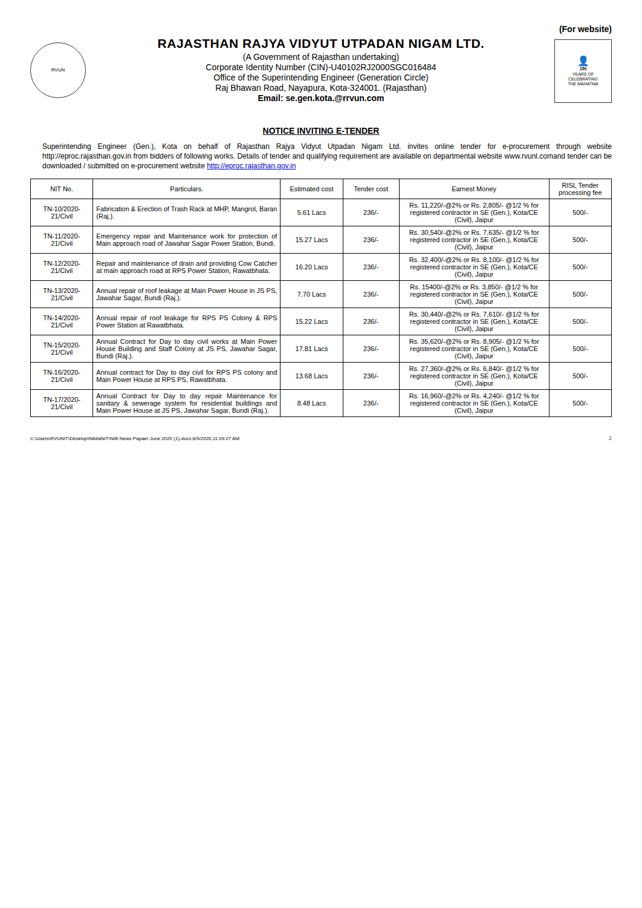(For website)
RVUN
👤
150
YEARS OF
CELEBRATING
THE MAHATMA
RAJASTHAN RAJYA VIDYUT UTPADAN NIGAM LTD.
(A Government of Rajasthan undertaking)
Corporate Identity Number (CIN)-U40102RJ2000SGC016484
Office of the Superintending Engineer (Generation Circle)
Raj Bhawan Road, Nayapura, Kota-324001. (Rajasthan)
Email: se.gen.kota.@rrvun.com
NOTICE INVITING E-TENDER
Superintending Engineer (Gen.), Kota on behalf of Rajasthan Rajya Vidyut Utpadan Nigam Ltd. invites online tender for e-procurement through website http://eproc.rajasthan.gov.in from bidders of following works. Details of tender and qualifying requirement are available on departmental website www.rvunl.comand tender can be downloaded / submitted on e-procurement website http://eproc.rajasthan.gov.in
| NIT No. | Particulars. | Estimated cost | Tender cost | Earnest Money | RISL Tender processing fee |
| --- | --- | --- | --- | --- | --- |
| TN-10/2020-21/Civil | Fabrication & Erection of Trash Rack at MHP, Mangrol, Baran (Raj.). | 5.61 Lacs | 236/- | Rs. 11,220/-@2% or Rs. 2,805/- @1/2 % for registered contractor in SE (Gen.), Kota/CE (Civil), Jaipur | 500/- |
| TN-11/2020-21/Civil | Emergency repair and Maintenance work for protection of Main approach road of Jawahar Sagar Power Station, Bundi. | 15.27 Lacs | 236/- | Rs. 30,540/-@2% or Rs. 7,635/- @1/2 % for registered contractor in SE (Gen.), Kota/CE (Civil), Jaipur | 500/- |
| TN-12/2020-21/Civil | Repair and maintenance of drain and providing Cow Catcher at main approach road at RPS Power Station, Rawatbhata. | 16.20 Lacs | 236/- | Rs. 32,400/-@2% or Rs. 8,100/- @1/2 % for registered contractor in SE (Gen.), Kota/CE (Civil), Jaipur | 500/- |
| TN-13/2020-21/Civil | Annual repair of roof leakage at Main Power House in JS PS, Jawahar Sagar, Bundi (Raj.). | 7.70 Lacs | 236/- | Rs. 15400/-@2% or Rs. 3,850/- @1/2 % for registered contractor in SE (Gen.), Kota/CE (Civil), Jaipur | 500/- |
| TN-14/2020-21/Civil | Annual repair of roof leakage for RPS PS Colony & RPS Power Station at Rawatbhata. | 15.22 Lacs | 236/- | Rs. 30,440/-@2% or Rs. 7,610/- @1/2 % for registered contractor in SE (Gen.), Kota/CE (Civil), Jaipur | 500/- |
| TN-15/2020-21/Civil | Annual Contract for Day to day civil works at Main Power House Building and Staff Colony at JS PS, Jawahar Sagar, Bundi (Raj.). | 17.81 Lacs | 236/- | Rs. 35,620/-@2% or Rs. 8,905/- @1/2 % for registered contractor in SE (Gen.), Kota/CE (Civil), Jaipur | 500/- |
| TN-16/2020-21/Civil | Annual contract for Day to day civil for RPS PS colony and Main Power House at RPS PS, Rawatbhata. | 13.68 Lacs | 236/- | Rs. 27,360/-@2% or Rs. 6,840/- @1/2 % for registered contractor in SE (Gen.), Kota/CE (Civil), Jaipur | 500/- |
| TN-17/2020-21/Civil | Annual Contract for Day to day repair Maintenance for sanitary & sewerage system for residential buildings and Main Power House at JS PS, Jawahar Sagar, Bundi (Raj.). | 8.48 Lacs | 236/- | Rs. 16,960/-@2% or Rs. 4,240/- @1/2 % for registered contractor in SE (Gen.), Kota/CE (Civil), Jaipur | 500/- |
C:\Users\RVUNIT\Desktop\NikitaNIT\NIB News Papaer June 2020 (1).docx,6/9/2020,11:09:27 AM
2